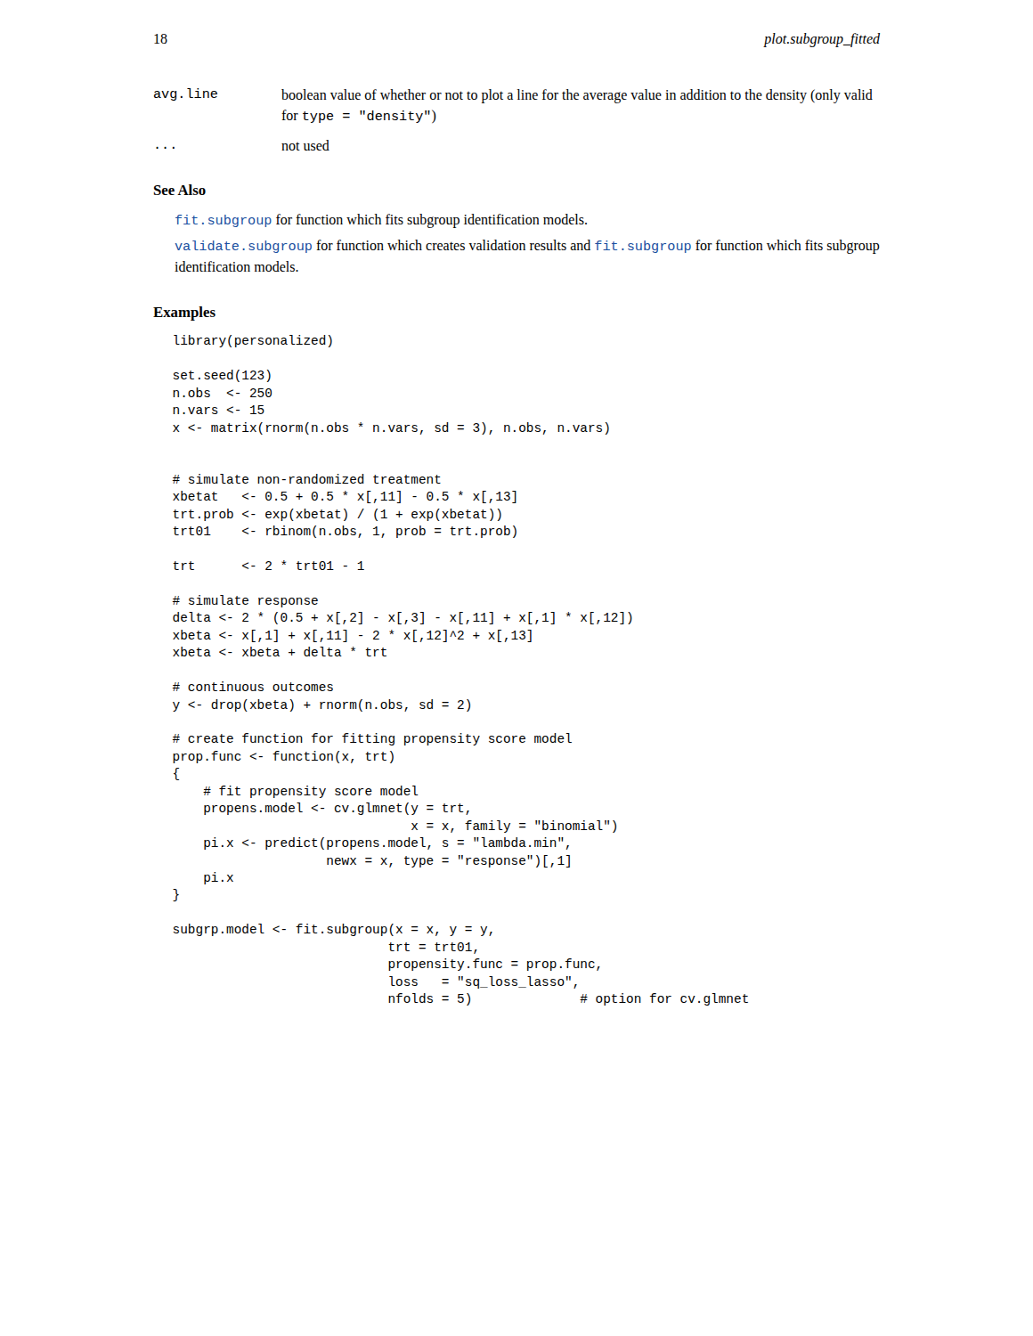18 plot.subgroup_fitted
avg.line
boolean value of whether or not to plot a line for the average value in addition to the density (only valid for type = "density")
...
not used
See Also
fit.subgroup for function which fits subgroup identification models.
validate.subgroup for function which creates validation results and fit.subgroup for function which fits subgroup identification models.
Examples
library(personalized)

set.seed(123)
n.obs  <- 250
n.vars <- 15
x <- matrix(rnorm(n.obs * n.vars, sd = 3), n.obs, n.vars)


# simulate non-randomized treatment
xbetat   <- 0.5 + 0.5 * x[,11] - 0.5 * x[,13]
trt.prob <- exp(xbetat) / (1 + exp(xbetat))
trt01    <- rbinom(n.obs, 1, prob = trt.prob)

trt      <- 2 * trt01 - 1

# simulate response
delta <- 2 * (0.5 + x[,2] - x[,3] - x[,11] + x[,1] * x[,12])
xbeta <- x[,1] + x[,11] - 2 * x[,12]^2 + x[,13]
xbeta <- xbeta + delta * trt

# continuous outcomes
y <- drop(xbeta) + rnorm(n.obs, sd = 2)

# create function for fitting propensity score model
prop.func <- function(x, trt)
{
    # fit propensity score model
    propens.model <- cv.glmnet(y = trt,
                               x = x, family = "binomial")
    pi.x <- predict(propens.model, s = "lambda.min",
                    newx = x, type = "response")[,1]
    pi.x
}

subgrp.model <- fit.subgroup(x = x, y = y,
                            trt = trt01,
                            propensity.func = prop.func,
                            loss   = "sq_loss_lasso",
                            nfolds = 5)              # option for cv.glmnet